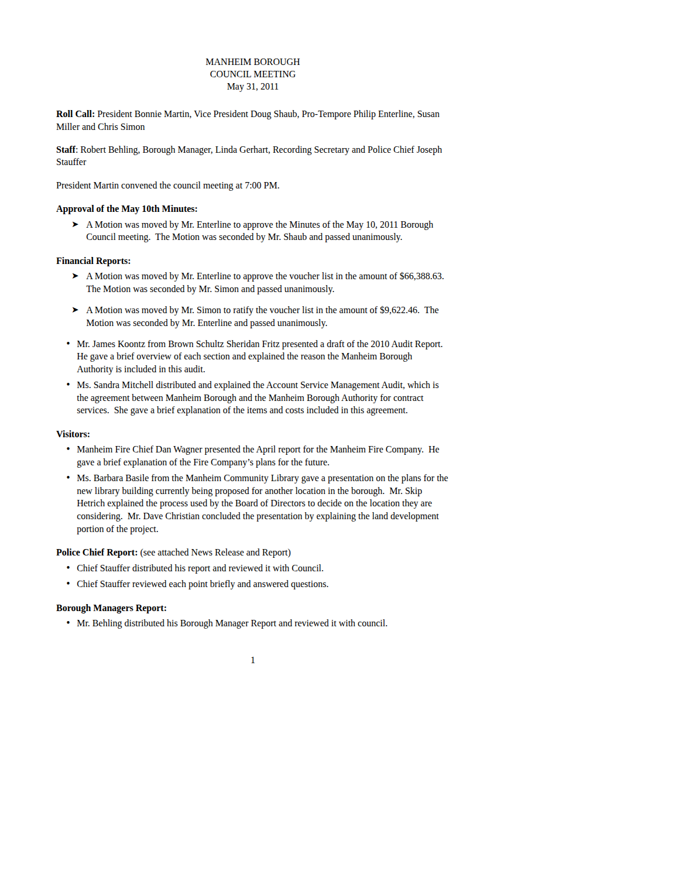MANHEIM BOROUGH
COUNCIL MEETING
May 31, 2011
Roll Call: President Bonnie Martin, Vice President Doug Shaub, Pro-Tempore Philip Enterline, Susan Miller and Chris Simon
Staff: Robert Behling, Borough Manager, Linda Gerhart, Recording Secretary and Police Chief Joseph Stauffer
President Martin convened the council meeting at 7:00 PM.
Approval of the May 10th Minutes:
A Motion was moved by Mr. Enterline to approve the Minutes of the May 10, 2011 Borough Council meeting. The Motion was seconded by Mr. Shaub and passed unanimously.
Financial Reports:
A Motion was moved by Mr. Enterline to approve the voucher list in the amount of $66,388.63. The Motion was seconded by Mr. Simon and passed unanimously.
A Motion was moved by Mr. Simon to ratify the voucher list in the amount of $9,622.46. The Motion was seconded by Mr. Enterline and passed unanimously.
Mr. James Koontz from Brown Schultz Sheridan Fritz presented a draft of the 2010 Audit Report. He gave a brief overview of each section and explained the reason the Manheim Borough Authority is included in this audit.
Ms. Sandra Mitchell distributed and explained the Account Service Management Audit, which is the agreement between Manheim Borough and the Manheim Borough Authority for contract services. She gave a brief explanation of the items and costs included in this agreement.
Visitors:
Manheim Fire Chief Dan Wagner presented the April report for the Manheim Fire Company. He gave a brief explanation of the Fire Company’s plans for the future.
Ms. Barbara Basile from the Manheim Community Library gave a presentation on the plans for the new library building currently being proposed for another location in the borough. Mr. Skip Hetrich explained the process used by the Board of Directors to decide on the location they are considering. Mr. Dave Christian concluded the presentation by explaining the land development portion of the project.
Police Chief Report: (see attached News Release and Report)
Chief Stauffer distributed his report and reviewed it with Council.
Chief Stauffer reviewed each point briefly and answered questions.
Borough Managers Report:
Mr. Behling distributed his Borough Manager Report and reviewed it with council.
1